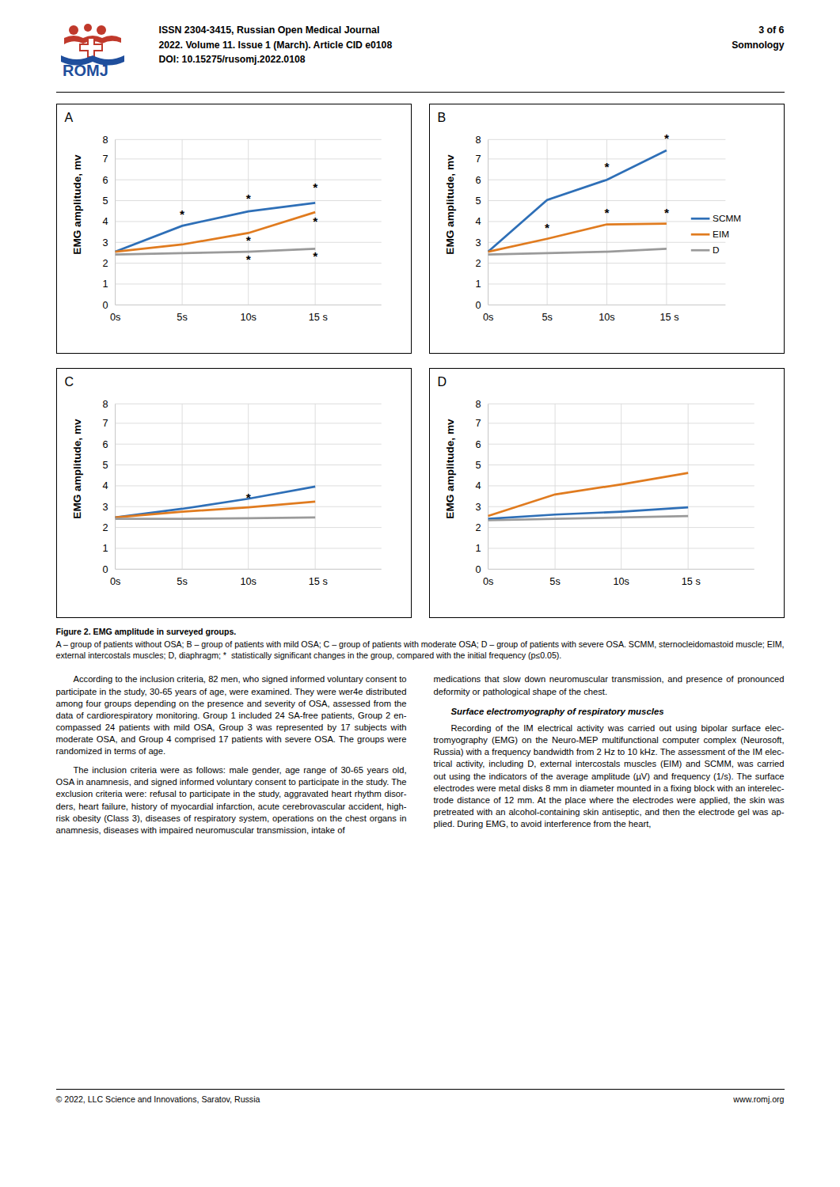ROMJ
ISSN 2304-3415, Russian Open Medical Journal
3 of 6
2022. Volume 11. Issue 1 (March). Article CID e0108
Somnology
DOI: 10.15275/rusomj.2022.0108
A
EMG amplitude, mv 0 1 2 3 4 5 6 7 8 0s 5s 10s 15 s * * * * * * *
B
EMG amplitude, mv 0 1 2 3 4 5 6 7 8 0s 5s 10s 15 s * * * * * SCMM EIM D
C
EMG amplitude, mv 0 1 2 3 4 5 6 7 8 0s 5s 10s 15 s *
D
EMG amplitude, mv 0 1 2 3 4 5 6 7 8 0s 5s 10s 15 s
Figure 2. EMG amplitude in surveyed groups.
A – group of patients without OSA; B – group of patients with mild OSA; C – group of patients with moderate OSA; D – group of patients with severe OSA. SCMM, sternocleidomastoid muscle; EIM, external intercostals muscles; D, diaphragm; * statistically significant changes in the group, compared with the initial frequency (p≤0.05).
According to the inclusion criteria, 82 men, who signed informed voluntary consent to participate in the study, 30-65 years of age, were examined. They were wer4e distributed among four groups depending on the presence and severity of OSA, assessed from the data of cardiorespiratory monitoring. Group 1 included 24 SA-free patients, Group 2 encompassed 24 patients with mild OSA, Group 3 was represented by 17 subjects with moderate OSA, and Group 4 comprised 17 patients with severe OSA. The groups were randomized in terms of age.
The inclusion criteria were as follows: male gender, age range of 30-65 years old, OSA in anamnesis, and signed informed voluntary consent to participate in the study. The exclusion criteria were: refusal to participate in the study, aggravated heart rhythm disorders, heart failure, history of myocardial infarction, acute cerebrovascular accident, high-risk obesity (Class 3), diseases of respiratory system, operations on the chest organs in anamnesis, diseases with impaired neuromuscular transmission, intake of
medications that slow down neuromuscular transmission, and presence of pronounced deformity or pathological shape of the chest.
Surface electromyography of respiratory muscles
Recording of the IM electrical activity was carried out using bipolar surface electromyography (EMG) on the Neuro-MEP multifunctional computer complex (Neurosoft, Russia) with a frequency bandwidth from 2 Hz to 10 kHz. The assessment of the IM electrical activity, including D, external intercostals muscles (EIM) and SCMM, was carried out using the indicators of the average amplitude (µV) and frequency (1/s). The surface electrodes were metal disks 8 mm in diameter mounted in a fixing block with an interelectrode distance of 12 mm. At the place where the electrodes were applied, the skin was pretreated with an alcohol-containing skin antiseptic, and then the electrode gel was applied. During EMG, to avoid interference from the heart,
© 2022, LLC Science and Innovations, Saratov, Russia
www.romj.org